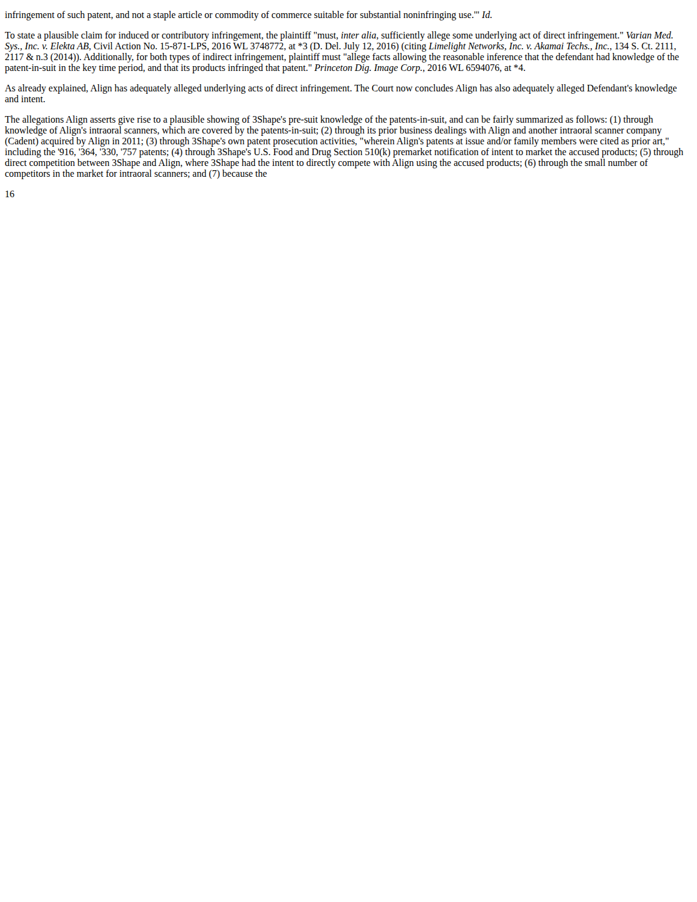infringement of such patent, and not a staple article or commodity of commerce suitable for substantial noninfringing use.'" Id.
To state a plausible claim for induced or contributory infringement, the plaintiff "must, inter alia, sufficiently allege some underlying act of direct infringement." Varian Med. Sys., Inc. v. Elekta AB, Civil Action No. 15-871-LPS, 2016 WL 3748772, at *3 (D. Del. July 12, 2016) (citing Limelight Networks, Inc. v. Akamai Techs., Inc., 134 S. Ct. 2111, 2117 & n.3 (2014)). Additionally, for both types of indirect infringement, plaintiff must "allege facts allowing the reasonable inference that the defendant had knowledge of the patent-in-suit in the key time period, and that its products infringed that patent." Princeton Dig. Image Corp., 2016 WL 6594076, at *4.
As already explained, Align has adequately alleged underlying acts of direct infringement. The Court now concludes Align has also adequately alleged Defendant's knowledge and intent.
The allegations Align asserts give rise to a plausible showing of 3Shape's pre-suit knowledge of the patents-in-suit, and can be fairly summarized as follows: (1) through knowledge of Align's intraoral scanners, which are covered by the patents-in-suit; (2) through its prior business dealings with Align and another intraoral scanner company (Cadent) acquired by Align in 2011; (3) through 3Shape's own patent prosecution activities, "wherein Align's patents at issue and/or family members were cited as prior art," including the '916, '364, '330, '757 patents; (4) through 3Shape's U.S. Food and Drug Section 510(k) premarket notification of intent to market the accused products; (5) through direct competition between 3Shape and Align, where 3Shape had the intent to directly compete with Align using the accused products; (6) through the small number of competitors in the market for intraoral scanners; and (7) because the
16